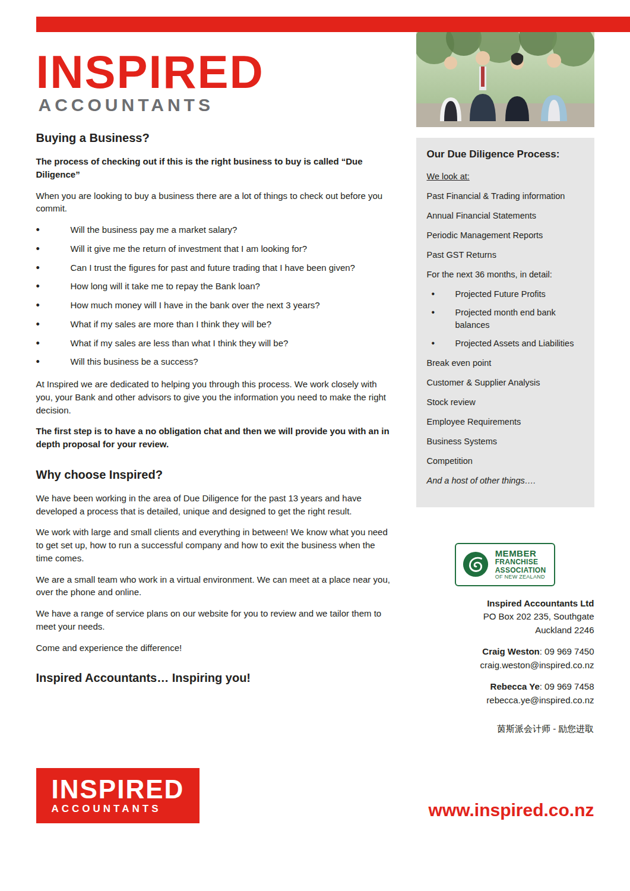INSPIRED ACCOUNTANTS
Buying a Business?
The process of checking out if this is the right business to buy is called “Due Diligence”
When you are looking to buy a business there are a lot of things to check out before you commit.
Will the business pay me a market salary?
Will it give me the return of investment that I am looking for?
Can I trust the figures for past and future trading that I have been given?
How long will it take me to repay the Bank loan?
How much money will I have in the bank over the next 3 years?
What if my sales are more than I think they will be?
What if my sales are less than what I think they will be?
Will this business be a success?
At Inspired we are dedicated to helping you through this process. We work closely with you, your Bank and other advisors to give you the information you need to make the right decision.
The first step is to have a no obligation chat and then we will provide you with an in depth proposal for your review.
Why choose Inspired?
We have been working in the area of Due Diligence for the past 13 years and have developed a process that is detailed, unique and designed to get the right result.
We work with large and small clients and everything in between! We know what you need to get set up, how to run a successful company and how to exit the business when the time comes.
We are a small team who work in a virtual environment. We can meet at a place near you, over the phone and online.
We have a range of service plans on our website for you to review and we tailor them to meet your needs.
Come and experience the difference!
Inspired Accountants… Inspiring you!
Our Due Diligence Process:
We look at:
Past Financial & Trading information
Annual Financial Statements
Periodic Management Reports
Past GST Returns
For the next 36 months, in detail:
Projected Future Profits
Projected month end bank balances
Projected Assets and Liabilities
Break even point
Customer & Supplier Analysis
Stock review
Employee Requirements
Business Systems
Competition
And a host of other things….
MEMBER
FRANCHISE
ASSOCIATION
OF NEW ZEALAND
Inspired Accountants Ltd
PO Box 202 235, Southgate
Auckland 2246
Craig Weston: 09 969 7450
craig.weston@inspired.co.nz
Rebecca Ye: 09 969 7458
rebecca.ye@inspired.co.nz
茵斯派会计师 - 励您进取
INSPIRED ACCOUNTANTS
www.inspired.co.nz